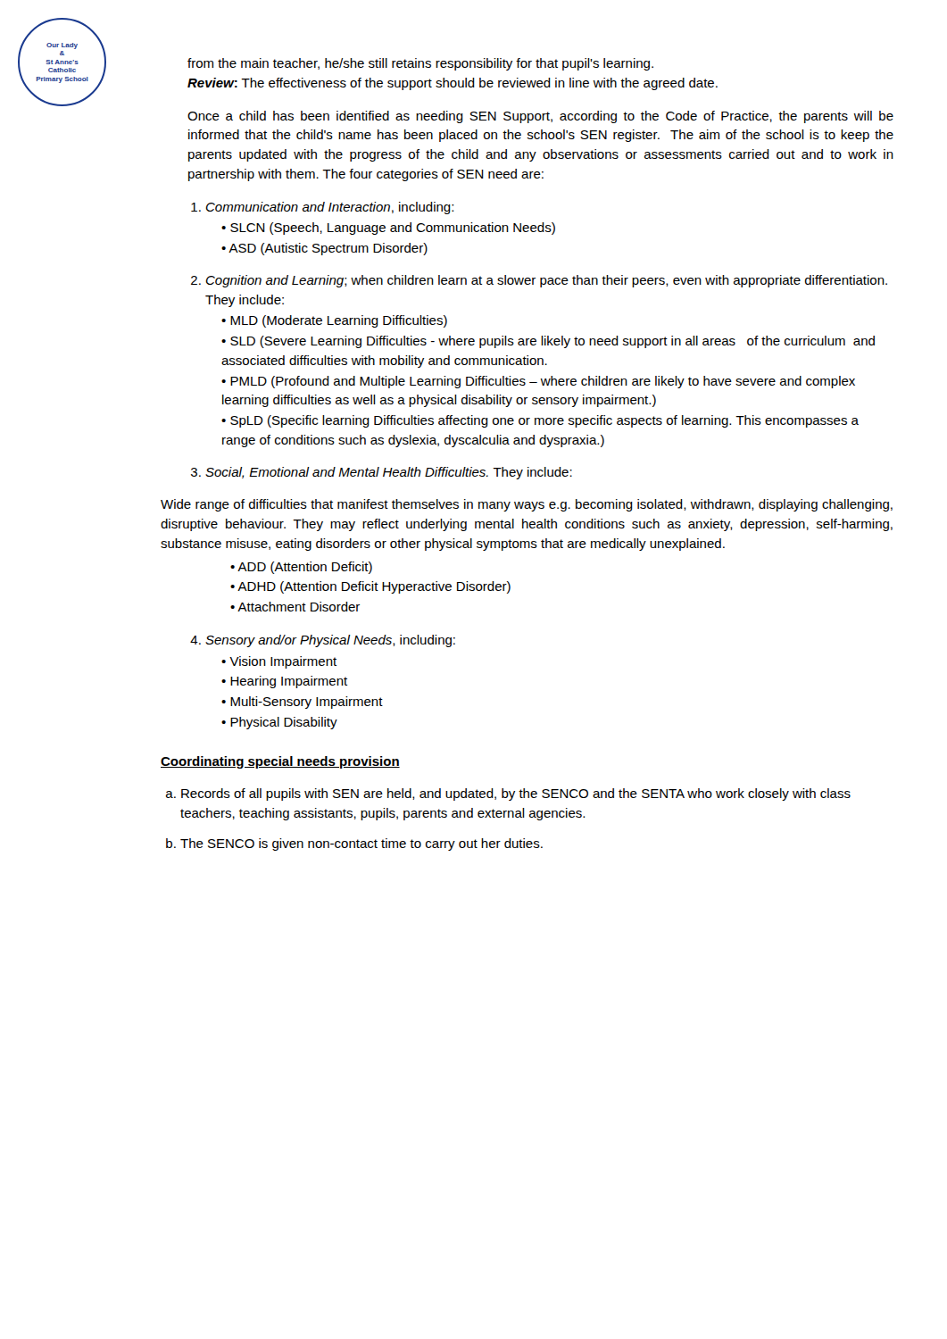Our Lady
&
St Anne's
Catholic
Primary School
from the main teacher, he/she still retains responsibility for that pupil's learning.
Review: The effectiveness of the support should be reviewed in line with the agreed date.
Once a child has been identified as needing SEN Support, according to the Code of Practice, the parents will be informed that the child's name has been placed on the school's SEN register. The aim of the school is to keep the parents updated with the progress of the child and any observations or assessments carried out and to work in partnership with them. The four categories of SEN need are:
Communication and Interaction, including:
SLCN (Speech, Language and Communication Needs)
ASD (Autistic Spectrum Disorder)
Cognition and Learning; when children learn at a slower pace than their peers, even with appropriate differentiation. They include:
MLD (Moderate Learning Difficulties)
SLD (Severe Learning Difficulties - where pupils are likely to need support in all areas of the curriculum and associated difficulties with mobility and communication.
PMLD (Profound and Multiple Learning Difficulties – where children are likely to have severe and complex learning difficulties as well as a physical disability or sensory impairment.)
SpLD (Specific learning Difficulties affecting one or more specific aspects of learning. This encompasses a range of conditions such as dyslexia, dyscalculia and dyspraxia.)
Social, Emotional and Mental Health Difficulties. They include:
Wide range of difficulties that manifest themselves in many ways e.g. becoming isolated, withdrawn, displaying challenging, disruptive behaviour. They may reflect underlying mental health conditions such as anxiety, depression, self-harming, substance misuse, eating disorders or other physical symptoms that are medically unexplained.
ADD (Attention Deficit)
ADHD (Attention Deficit Hyperactive Disorder)
Attachment Disorder
Sensory and/or Physical Needs, including:
Vision Impairment
Hearing Impairment
Multi-Sensory Impairment
Physical Disability
Coordinating special needs provision
Records of all pupils with SEN are held, and updated, by the SENCO and the SENTA who work closely with class teachers, teaching assistants, pupils, parents and external agencies.
The SENCO is given non-contact time to carry out her duties.